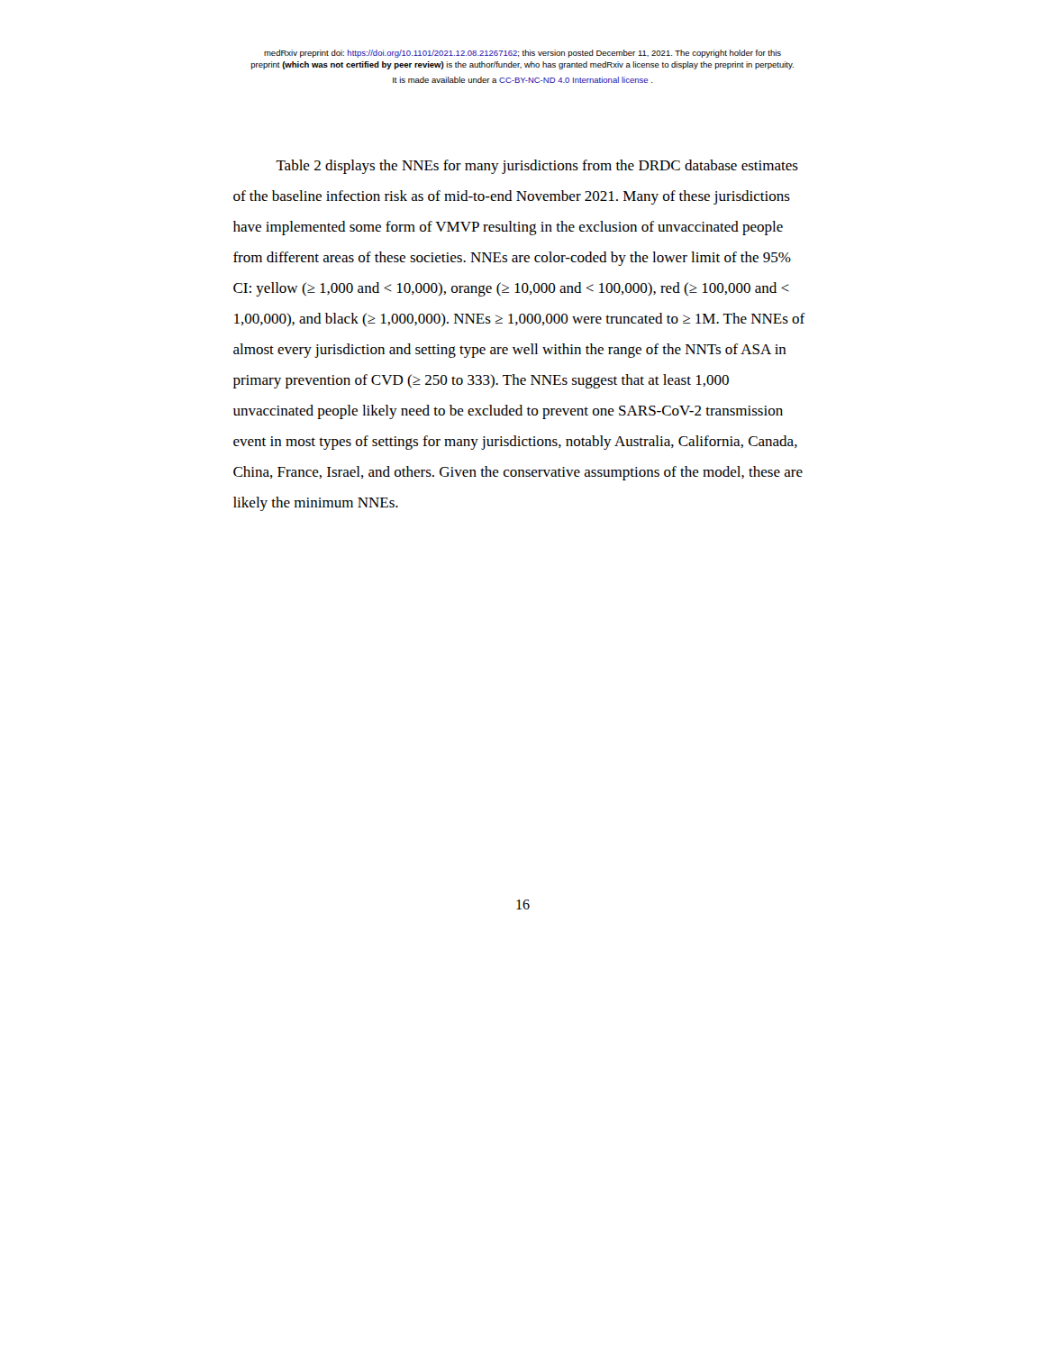medRxiv preprint doi: https://doi.org/10.1101/2021.12.08.21267162; this version posted December 11, 2021. The copyright holder for this
preprint (which was not certified by peer review) is the author/funder, who has granted medRxiv a license to display the preprint in perpetuity.
It is made available under a CC-BY-NC-ND 4.0 International license .
Table 2 displays the NNEs for many jurisdictions from the DRDC database estimates of the baseline infection risk as of mid-to-end November 2021. Many of these jurisdictions have implemented some form of VMVP resulting in the exclusion of unvaccinated people from different areas of these societies. NNEs are color-coded by the lower limit of the 95% CI: yellow (≥ 1,000 and < 10,000), orange (≥ 10,000 and < 100,000), red (≥ 100,000 and < 1,00,000), and black (≥ 1,000,000). NNEs ≥ 1,000,000 were truncated to ≥ 1M. The NNEs of almost every jurisdiction and setting type are well within the range of the NNTs of ASA in primary prevention of CVD (≥ 250 to 333). The NNEs suggest that at least 1,000 unvaccinated people likely need to be excluded to prevent one SARS-CoV-2 transmission event in most types of settings for many jurisdictions, notably Australia, California, Canada, China, France, Israel, and others. Given the conservative assumptions of the model, these are likely the minimum NNEs.
16